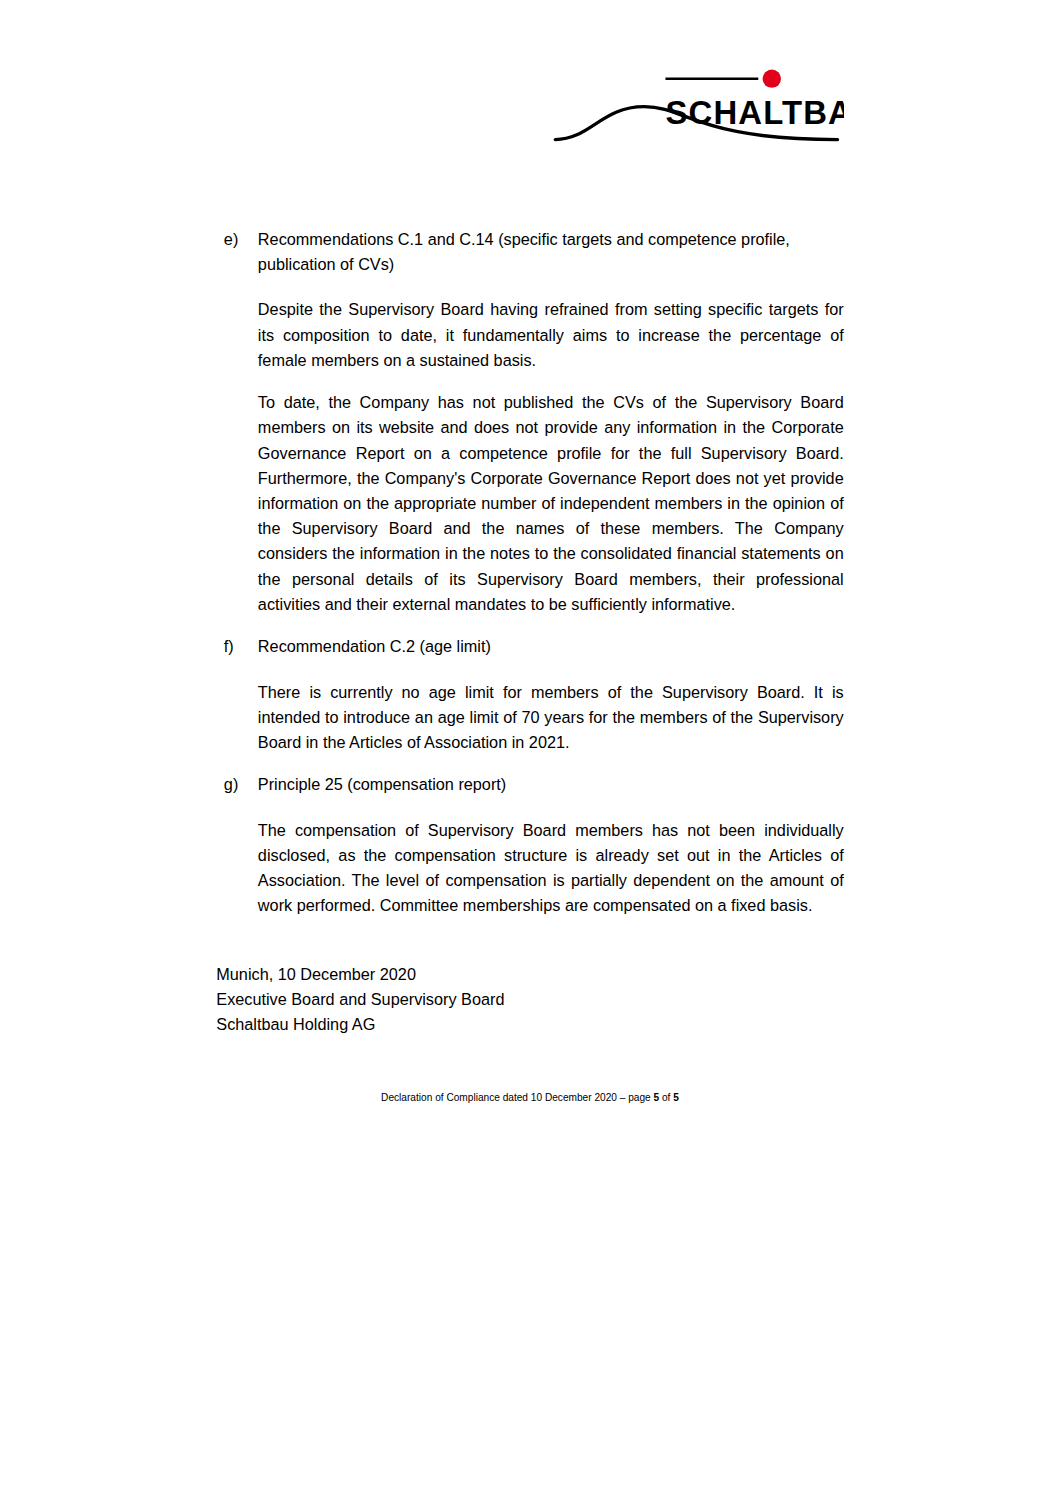SCHALTBAU
e)
Recommendations C.1 and C.14 (specific targets and competence profile, publication of CVs)
Despite the Supervisory Board having refrained from setting specific targets for its composition to date, it fundamentally aims to increase the percentage of female members on a sustained basis.
To date, the Company has not published the CVs of the Supervisory Board members on its website and does not provide any information in the Corporate Governance Report on a competence profile for the full Supervisory Board. Furthermore, the Company's Corporate Governance Report does not yet provide information on the appropriate number of independent members in the opinion of the Supervisory Board and the names of these members. The Company considers the information in the notes to the consolidated financial statements on the personal details of its Supervisory Board members, their professional activities and their external mandates to be sufficiently informative.
f)
Recommendation C.2 (age limit)
There is currently no age limit for members of the Supervisory Board. It is intended to introduce an age limit of 70 years for the members of the Supervisory Board in the Articles of Association in 2021.
g)
Principle 25 (compensation report)
The compensation of Supervisory Board members has not been individually disclosed, as the compensation structure is already set out in the Articles of Association. The level of compensation is partially dependent on the amount of work performed. Committee memberships are compensated on a fixed basis.
Munich, 10 December 2020
Executive Board and Supervisory Board
Schaltbau Holding AG
Declaration of Compliance dated 10 December 2020 – page 5 of 5